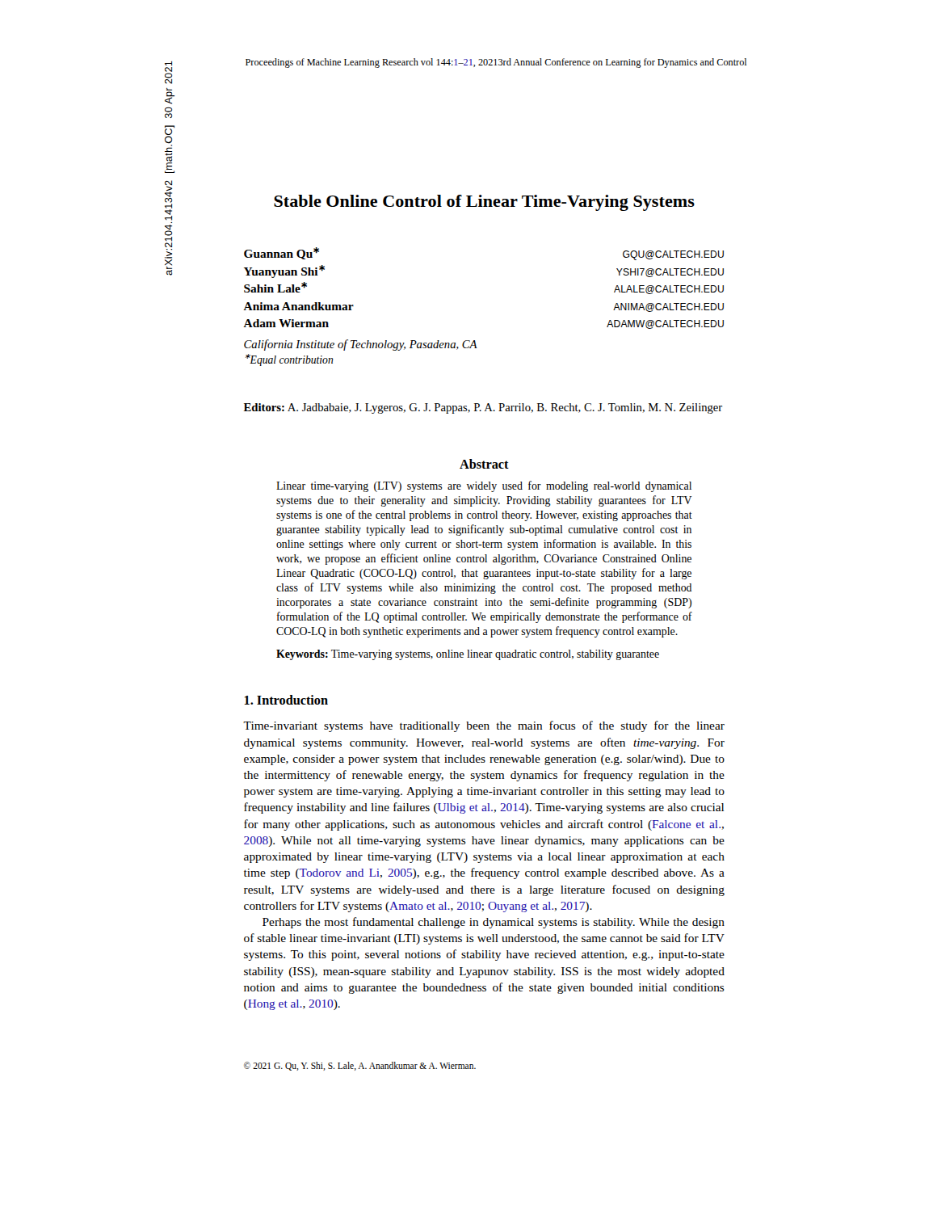arXiv:2104.14134v2 [math.OC] 30 Apr 2021
Proceedings of Machine Learning Research vol 144:1–21, 2021 3rd Annual Conference on Learning for Dynamics and Control
Stable Online Control of Linear Time-Varying Systems
| Guannan Qu ∗ | GQU@CALTECH.EDU |
| Yuanyuan Shi ∗ | YSHI7@CALTECH.EDU |
| Sahin Lale ∗ | ALALE@CALTECH.EDU |
| Anima Anandkumar | ANIMA@CALTECH.EDU |
| Adam Wierman | ADAMW@CALTECH.EDU |
California Institute of Technology, Pasadena, CA
∗Equal contribution
Editors: A. Jadbabaie, J. Lygeros, G. J. Pappas, P. A. Parrilo, B. Recht, C. J. Tomlin, M. N. Zeilinger
Abstract
Linear time-varying (LTV) systems are widely used for modeling real-world dynamical systems due to their generality and simplicity. Providing stability guarantees for LTV systems is one of the central problems in control theory. However, existing approaches that guarantee stability typically lead to significantly sub-optimal cumulative control cost in online settings where only current or short-term system information is available. In this work, we propose an efficient online control algorithm, COvariance Constrained Online Linear Quadratic (COCO-LQ) control, that guarantees input-to-state stability for a large class of LTV systems while also minimizing the control cost. The proposed method incorporates a state covariance constraint into the semi-definite programming (SDP) formulation of the LQ optimal controller. We empirically demonstrate the performance of COCO-LQ in both synthetic experiments and a power system frequency control example.
Keywords: Time-varying systems, online linear quadratic control, stability guarantee
1. Introduction
Time-invariant systems have traditionally been the main focus of the study for the linear dynamical systems community. However, real-world systems are often time-varying. For example, consider a power system that includes renewable generation (e.g. solar/wind). Due to the intermittency of renewable energy, the system dynamics for frequency regulation in the power system are time-varying. Applying a time-invariant controller in this setting may lead to frequency instability and line failures (Ulbig et al., 2014). Time-varying systems are also crucial for many other applications, such as autonomous vehicles and aircraft control (Falcone et al., 2008). While not all time-varying systems have linear dynamics, many applications can be approximated by linear time-varying (LTV) systems via a local linear approximation at each time step (Todorov and Li, 2005), e.g., the frequency control example described above. As a result, LTV systems are widely-used and there is a large literature focused on designing controllers for LTV systems (Amato et al., 2010; Ouyang et al., 2017).
Perhaps the most fundamental challenge in dynamical systems is stability. While the design of stable linear time-invariant (LTI) systems is well understood, the same cannot be said for LTV systems. To this point, several notions of stability have recieved attention, e.g., input-to-state stability (ISS), mean-square stability and Lyapunov stability. ISS is the most widely adopted notion and aims to guarantee the boundedness of the state given bounded initial conditions (Hong et al., 2010).
© 2021 G. Qu, Y. Shi, S. Lale, A. Anandkumar & A. Wierman.